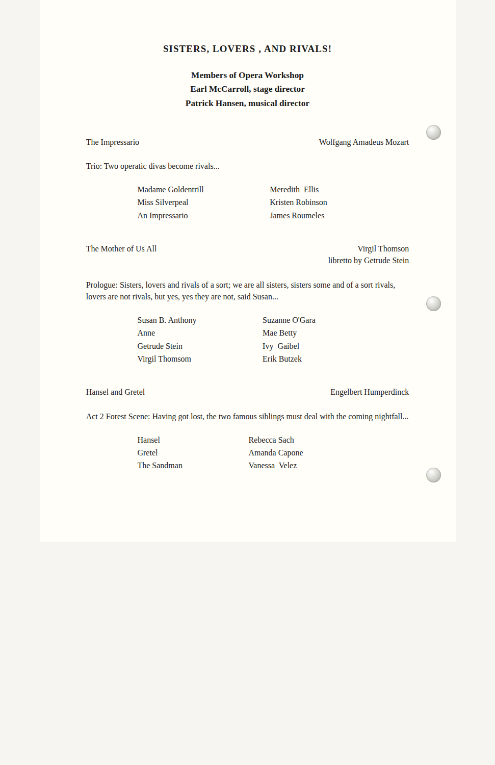SISTERS, LOVERS , AND RIVALS!
Members of Opera Workshop
Earl McCarroll, stage director
Patrick Hansen, musical director
The Impressario
Wolfgang Amadeus Mozart
Trio: Two operatic divas become rivals...
| Madame Goldentrill | Meredith Ellis |
| Miss Silverpeal | Kristen Robinson |
| An Impressario | James Roumeles |
The Mother of Us All
Virgil Thomson libretto by Getrude Stein
Prologue: Sisters, lovers and rivals of a sort; we are all sisters, sisters some and of a sort rivals, lovers are not rivals, but yes, yes they are not, said Susan...
| Susan B. Anthony | Suzanne O'Gara |
| Anne | Mae Betty |
| Getrude Stein | Ivy Gaibel |
| Virgil Thomsom | Erik Butzek |
Hansel and Gretel
Engelbert Humperdinck
Act 2 Forest Scene: Having got lost, the two famous siblings must deal with the coming nightfall...
| Hansel | Rebecca Sach |
| Gretel | Amanda Capone |
| The Sandman | Vanessa Velez |